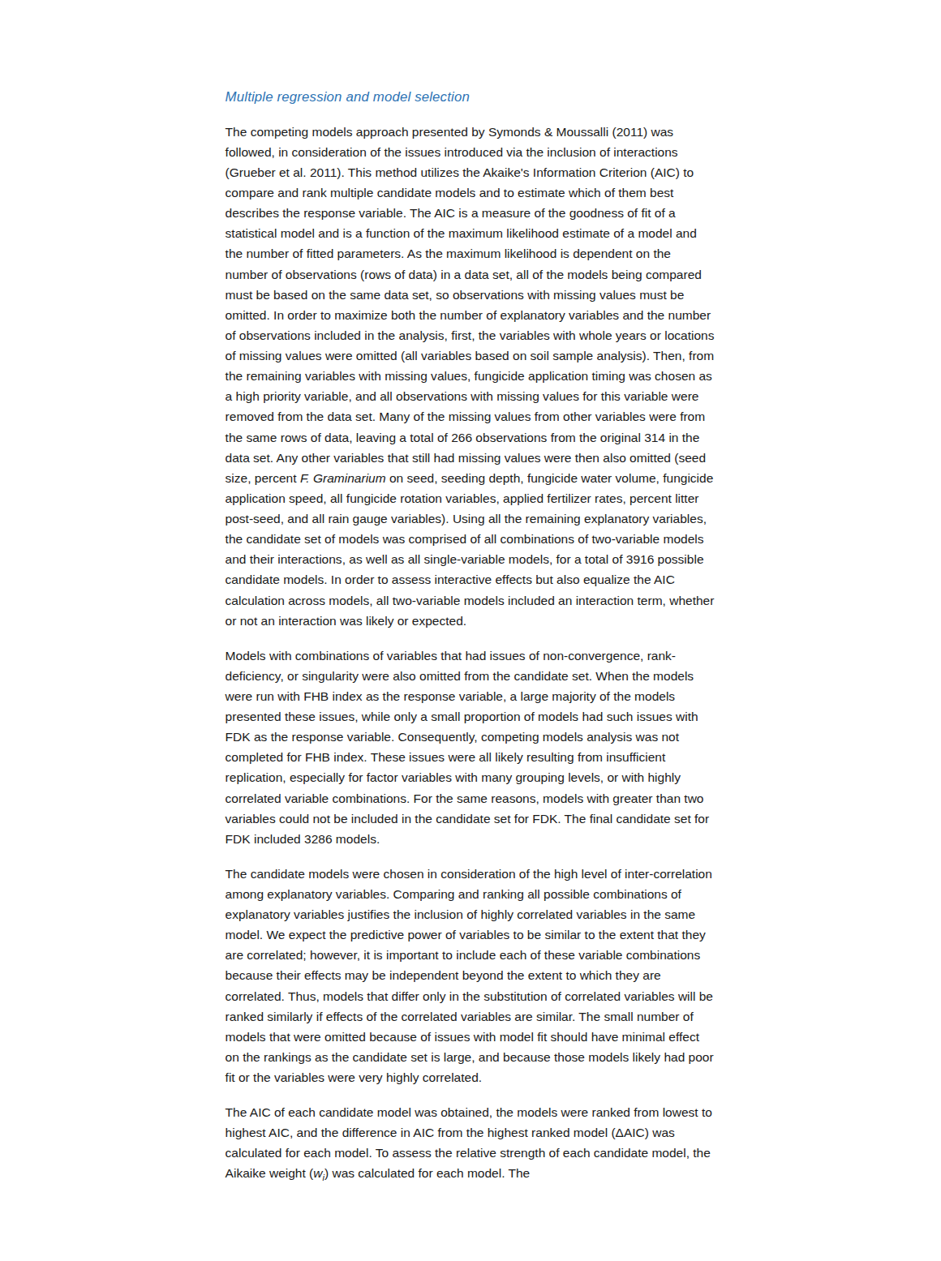Multiple regression and model selection
The competing models approach presented by Symonds & Moussalli (2011) was followed, in consideration of the issues introduced via the inclusion of interactions (Grueber et al. 2011). This method utilizes the Akaike's Information Criterion (AIC) to compare and rank multiple candidate models and to estimate which of them best describes the response variable. The AIC is a measure of the goodness of fit of a statistical model and is a function of the maximum likelihood estimate of a model and the number of fitted parameters. As the maximum likelihood is dependent on the number of observations (rows of data) in a data set, all of the models being compared must be based on the same data set, so observations with missing values must be omitted. In order to maximize both the number of explanatory variables and the number of observations included in the analysis, first, the variables with whole years or locations of missing values were omitted (all variables based on soil sample analysis). Then, from the remaining variables with missing values, fungicide application timing was chosen as a high priority variable, and all observations with missing values for this variable were removed from the data set. Many of the missing values from other variables were from the same rows of data, leaving a total of 266 observations from the original 314 in the data set. Any other variables that still had missing values were then also omitted (seed size, percent F. Graminarium on seed, seeding depth, fungicide water volume, fungicide application speed, all fungicide rotation variables, applied fertilizer rates, percent litter post-seed, and all rain gauge variables). Using all the remaining explanatory variables, the candidate set of models was comprised of all combinations of two-variable models and their interactions, as well as all single-variable models, for a total of 3916 possible candidate models. In order to assess interactive effects but also equalize the AIC calculation across models, all two-variable models included an interaction term, whether or not an interaction was likely or expected.
Models with combinations of variables that had issues of non-convergence, rank-deficiency, or singularity were also omitted from the candidate set. When the models were run with FHB index as the response variable, a large majority of the models presented these issues, while only a small proportion of models had such issues with FDK as the response variable. Consequently, competing models analysis was not completed for FHB index. These issues were all likely resulting from insufficient replication, especially for factor variables with many grouping levels, or with highly correlated variable combinations. For the same reasons, models with greater than two variables could not be included in the candidate set for FDK. The final candidate set for FDK included 3286 models.
The candidate models were chosen in consideration of the high level of inter-correlation among explanatory variables. Comparing and ranking all possible combinations of explanatory variables justifies the inclusion of highly correlated variables in the same model. We expect the predictive power of variables to be similar to the extent that they are correlated; however, it is important to include each of these variable combinations because their effects may be independent beyond the extent to which they are correlated. Thus, models that differ only in the substitution of correlated variables will be ranked similarly if effects of the correlated variables are similar. The small number of models that were omitted because of issues with model fit should have minimal effect on the rankings as the candidate set is large, and because those models likely had poor fit or the variables were very highly correlated.
The AIC of each candidate model was obtained, the models were ranked from lowest to highest AIC, and the difference in AIC from the highest ranked model (ΔAIC) was calculated for each model. To assess the relative strength of each candidate model, the Aikaike weight (wi) was calculated for each model. The